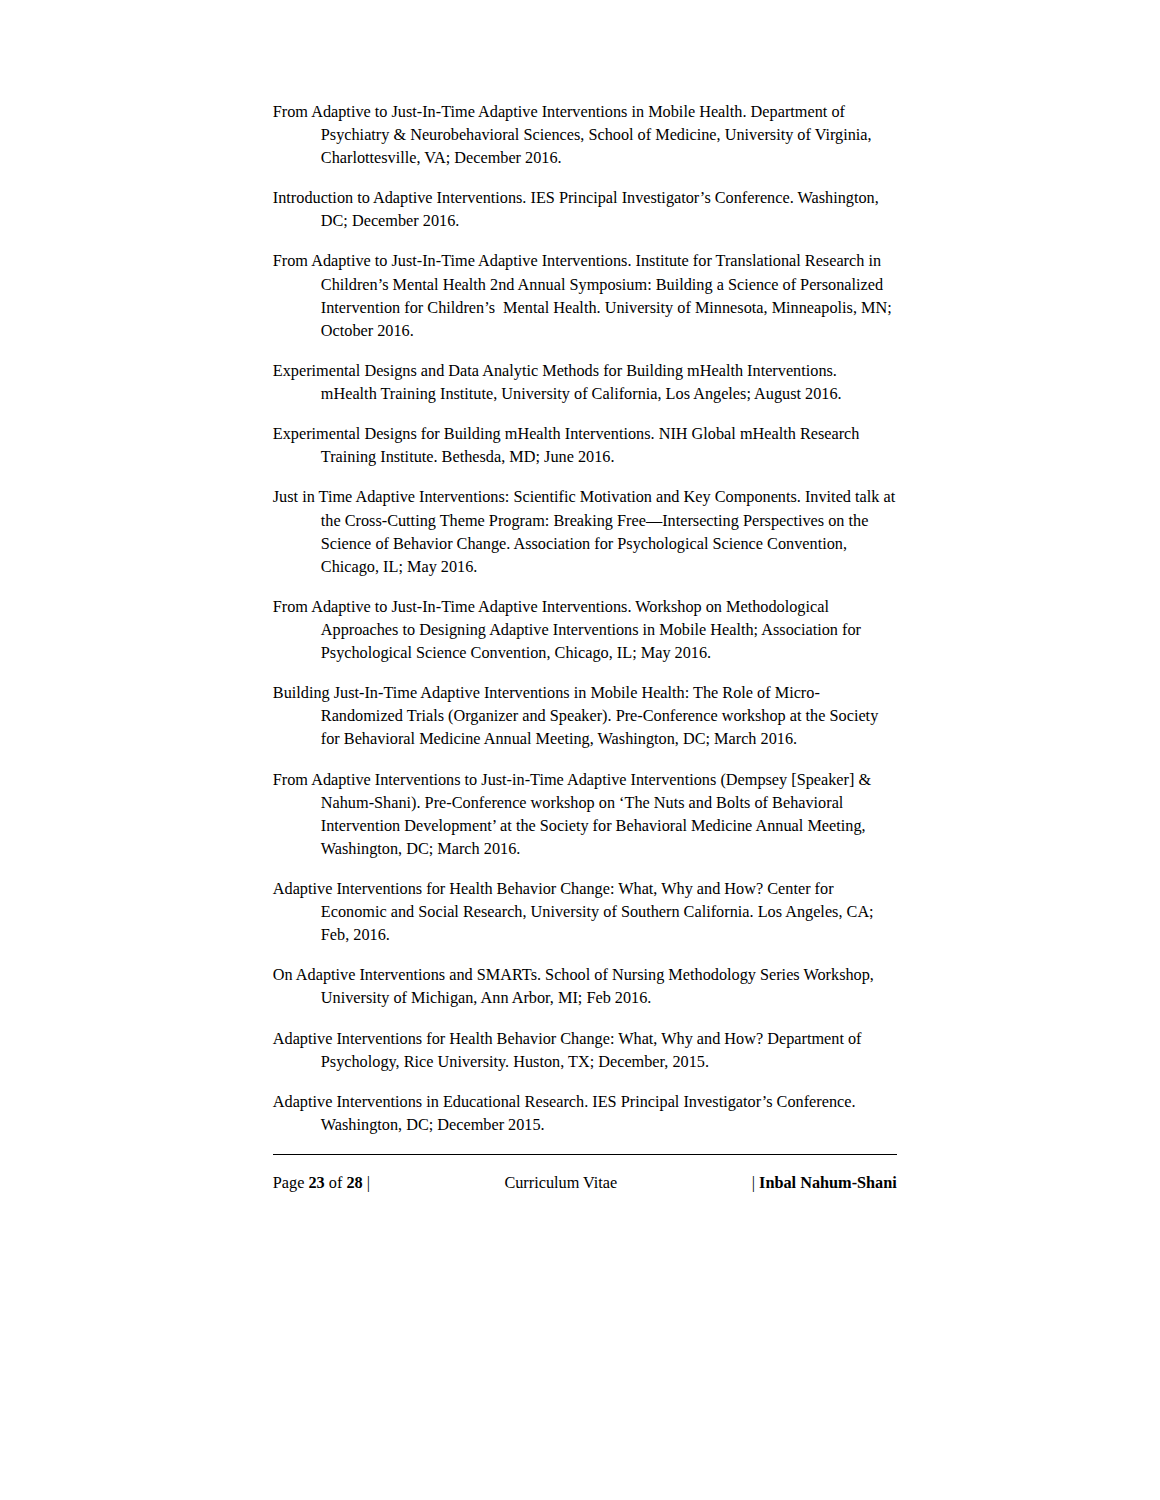From Adaptive to Just-In-Time Adaptive Interventions in Mobile Health. Department of Psychiatry & Neurobehavioral Sciences, School of Medicine, University of Virginia, Charlottesville, VA; December 2016.
Introduction to Adaptive Interventions. IES Principal Investigator’s Conference. Washington, DC; December 2016.
From Adaptive to Just-In-Time Adaptive Interventions. Institute for Translational Research in Children’s Mental Health 2nd Annual Symposium: Building a Science of Personalized Intervention for Children’s Mental Health. University of Minnesota, Minneapolis, MN; October 2016.
Experimental Designs and Data Analytic Methods for Building mHealth Interventions. mHealth Training Institute, University of California, Los Angeles; August 2016.
Experimental Designs for Building mHealth Interventions. NIH Global mHealth Research Training Institute. Bethesda, MD; June 2016.
Just in Time Adaptive Interventions: Scientific Motivation and Key Components. Invited talk at the Cross-Cutting Theme Program: Breaking Free—Intersecting Perspectives on the Science of Behavior Change. Association for Psychological Science Convention, Chicago, IL; May 2016.
From Adaptive to Just-In-Time Adaptive Interventions. Workshop on Methodological Approaches to Designing Adaptive Interventions in Mobile Health; Association for Psychological Science Convention, Chicago, IL; May 2016.
Building Just-In-Time Adaptive Interventions in Mobile Health: The Role of Micro-Randomized Trials (Organizer and Speaker). Pre-Conference workshop at the Society for Behavioral Medicine Annual Meeting, Washington, DC; March 2016.
From Adaptive Interventions to Just-in-Time Adaptive Interventions (Dempsey [Speaker] & Nahum-Shani). Pre-Conference workshop on ‘The Nuts and Bolts of Behavioral Intervention Development’ at the Society for Behavioral Medicine Annual Meeting, Washington, DC; March 2016.
Adaptive Interventions for Health Behavior Change: What, Why and How? Center for Economic and Social Research, University of Southern California. Los Angeles, CA; Feb, 2016.
On Adaptive Interventions and SMARTs. School of Nursing Methodology Series Workshop, University of Michigan, Ann Arbor, MI; Feb 2016.
Adaptive Interventions for Health Behavior Change: What, Why and How? Department of Psychology, Rice University. Huston, TX; December, 2015.
Adaptive Interventions in Educational Research. IES Principal Investigator’s Conference. Washington, DC; December 2015.
Page 23 of 28 |
Curriculum Vitae
| Inbal Nahum-Shani